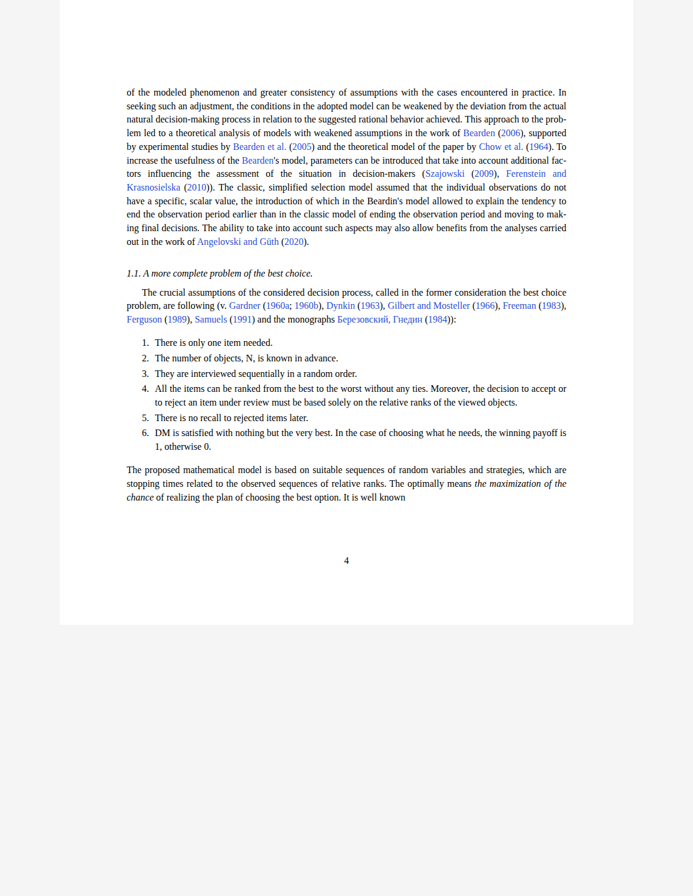of the modeled phenomenon and greater consistency of assumptions with the cases encountered in practice. In seeking such an adjustment, the conditions in the adopted model can be weakened by the deviation from the actual natural decision-making process in relation to the suggested rational behavior achieved. This approach to the problem led to a theoretical analysis of models with weakened assumptions in the work of Bearden (2006), supported by experimental studies by Bearden et al. (2005) and the theoretical model of the paper by Chow et al. (1964). To increase the usefulness of the Bearden's model, parameters can be introduced that take into account additional factors influencing the assessment of the situation in decision-makers (Szajowski (2009), Ferenstein and Krasnosielska (2010)). The classic, simplified selection model assumed that the individual observations do not have a specific, scalar value, the introduction of which in the Beardin's model allowed to explain the tendency to end the observation period earlier than in the classic model of ending the observation period and moving to making final decisions. The ability to take into account such aspects may also allow benefits from the analyses carried out in the work of Angelovski and Güth (2020).
1.1. A more complete problem of the best choice.
The crucial assumptions of the considered decision process, called in the former consideration the best choice problem, are following (v. Gardner (1960a; 1960b), Dynkin (1963), Gilbert and Mosteller (1966), Freeman (1983), Ferguson (1989), Samuels (1991) and the monographs Березовский, Гнедин (1984)):
There is only one item needed.
The number of objects, N, is known in advance.
They are interviewed sequentially in a random order.
All the items can be ranked from the best to the worst without any ties. Moreover, the decision to accept or to reject an item under review must be based solely on the relative ranks of the viewed objects.
There is no recall to rejected items later.
DM is satisfied with nothing but the very best. In the case of choosing what he needs, the winning payoff is 1, otherwise 0.
The proposed mathematical model is based on suitable sequences of random variables and strategies, which are stopping times related to the observed sequences of relative ranks. The optimally means the maximization of the chance of realizing the plan of choosing the best option. It is well known
4